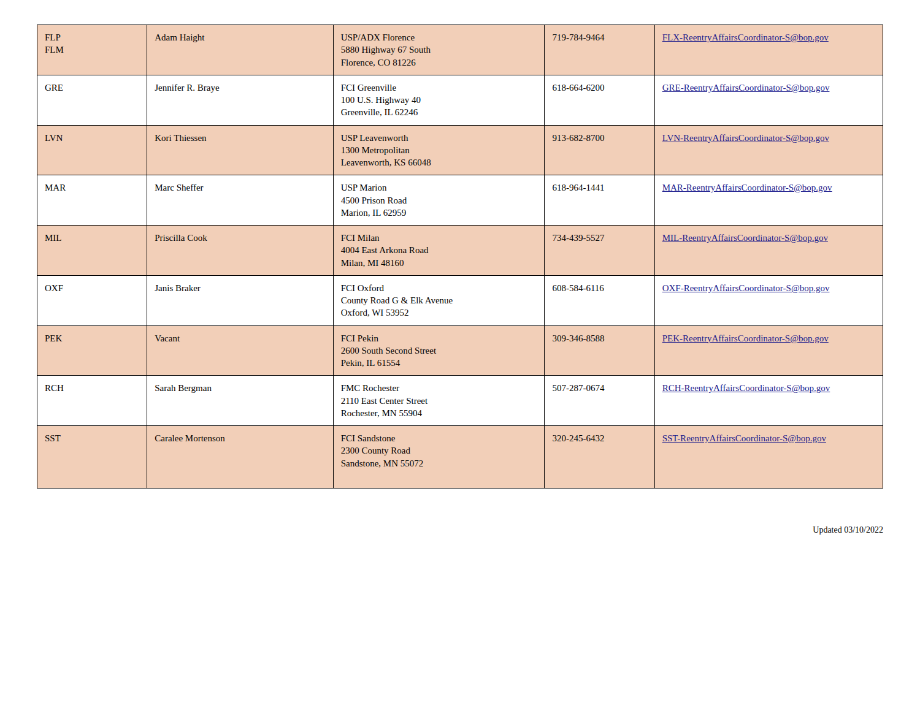| FLP FLM | Adam Haight | USP/ADX Florence 5880 Highway 67 South Florence, CO 81226 | 719-784-9464 | FLX-ReentryAffairsCoordinator-S@bop.gov |
| GRE | Jennifer R. Braye | FCI Greenville 100 U.S. Highway 40 Greenville, IL 62246 | 618-664-6200 | GRE-ReentryAffairsCoordinator-S@bop.gov |
| LVN | Kori Thiessen | USP Leavenworth 1300 Metropolitan Leavenworth, KS 66048 | 913-682-8700 | LVN-ReentryAffairsCoordinator-S@bop.gov |
| MAR | Marc Sheffer | USP Marion 4500 Prison Road Marion, IL 62959 | 618-964-1441 | MAR-ReentryAffairsCoordinator-S@bop.gov |
| MIL | Priscilla Cook | FCI Milan 4004 East Arkona Road Milan, MI 48160 | 734-439-5527 | MIL-ReentryAffairsCoordinator-S@bop.gov |
| OXF | Janis Braker | FCI Oxford County Road G & Elk Avenue Oxford, WI 53952 | 608-584-6116 | OXF-ReentryAffairsCoordinator-S@bop.gov |
| PEK | Vacant | FCI Pekin 2600 South Second Street Pekin, IL 61554 | 309-346-8588 | PEK-ReentryAffairsCoordinator-S@bop.gov |
| RCH | Sarah Bergman | FMC Rochester 2110 East Center Street Rochester, MN 55904 | 507-287-0674 | RCH-ReentryAffairsCoordinator-S@bop.gov |
| SST | Caralee Mortenson | FCI Sandstone 2300 County Road Sandstone, MN 55072 | 320-245-6432 | SST-ReentryAffairsCoordinator-S@bop.gov |
Updated 03/10/2022